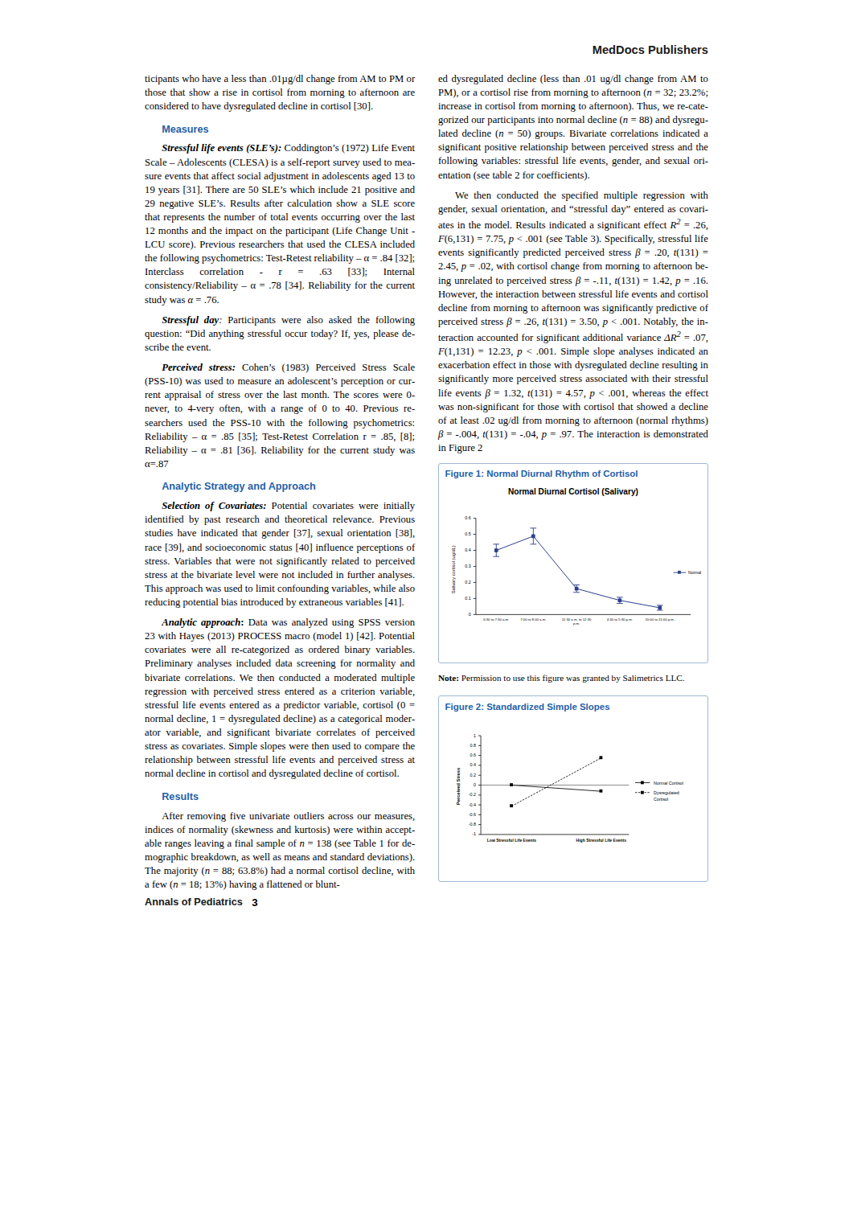MedDocs Publishers
ticipants who have a less than .01µg/dl change from AM to PM or those that show a rise in cortisol from morning to afternoon are considered to have dysregulated decline in cortisol [30].
Measures
Stressful life events (SLE’s): Coddington’s (1972) Life Event Scale – Adolescents (CLESA) is a self-report survey used to measure events that affect social adjustment in adolescents aged 13 to 19 years [31]. There are 50 SLE’s which include 21 positive and 29 negative SLE’s. Results after calculation show a SLE score that represents the number of total events occurring over the last 12 months and the impact on the participant (Life Change Unit -LCU score). Previous researchers that used the CLESA included the following psychometrics: Test-Retest reliability – α = .84 [32]; Interclass correlation - r = .63 [33]; Internal consistency/Reliability – α = .78 [34]. Reliability for the current study was α = .76.
Stressful day: Participants were also asked the following question: “Did anything stressful occur today? If, yes, please describe the event.
Perceived stress: Cohen’s (1983) Perceived Stress Scale (PSS-10) was used to measure an adolescent’s perception or current appraisal of stress over the last month. The scores were 0- never, to 4-very often, with a range of 0 to 40. Previous researchers used the PSS-10 with the following psychometrics: Reliability – α = .85 [35]; Test-Retest Correlation r = .85, [8]; Reliability – α = .81 [36]. Reliability for the current study was α=.87
Analytic Strategy and Approach
Selection of Covariates: Potential covariates were initially identified by past research and theoretical relevance. Previous studies have indicated that gender [37], sexual orientation [38], race [39], and socioeconomic status [40] influence perceptions of stress. Variables that were not significantly related to perceived stress at the bivariate level were not included in further analyses. This approach was used to limit confounding variables, while also reducing potential bias introduced by extraneous variables [41].
Analytic approach: Data was analyzed using SPSS version 23 with Hayes (2013) PROCESS macro (model 1) [42]. Potential covariates were all re-categorized as ordered binary variables. Preliminary analyses included data screening for normality and bivariate correlations. We then conducted a moderated multiple regression with perceived stress entered as a criterion variable, stressful life events entered as a predictor variable, cortisol (0 = normal decline, 1 = dysregulated decline) as a categorical moderator variable, and significant bivariate correlates of perceived stress as covariates. Simple slopes were then used to compare the relationship between stressful life events and perceived stress at normal decline in cortisol and dysregulated decline of cortisol.
Results
After removing five univariate outliers across our measures, indices of normality (skewness and kurtosis) were within acceptable ranges leaving a final sample of n = 138 (see Table 1 for demographic breakdown, as well as means and standard deviations). The majority (n = 88; 63.8%) had a normal cortisol decline, with a few (n = 18; 13%) having a flattened or blunt-
ed dysregulated decline (less than .01 ug/dl change from AM to PM), or a cortisol rise from morning to afternoon (n = 32; 23.2%; increase in cortisol from morning to afternoon). Thus, we re-categorized our participants into normal decline (n = 88) and dysregulated decline (n = 50) groups. Bivariate correlations indicated a significant positive relationship between perceived stress and the following variables: stressful life events, gender, and sexual orientation (see table 2 for coefficients).
We then conducted the specified multiple regression with gender, sexual orientation, and “stressful day” entered as covariates in the model. Results indicated a significant effect R2 = .26, F(6,131) = 7.75, p < .001 (see Table 3). Specifically, stressful life events significantly predicted perceived stress β = .20, t(131) = 2.45, p = .02, with cortisol change from morning to afternoon being unrelated to perceived stress β = -.11, t(131) = 1.42, p = .16. However, the interaction between stressful life events and cortisol decline from morning to afternoon was significantly predictive of perceived stress β = .26, t(131) = 3.50, p < .001. Notably, the interaction accounted for significant additional variance ΔR2 = .07, F(1,131) = 12.23, p < .001. Simple slope analyses indicated an exacerbation effect in those with dysregulated decline resulting in significantly more perceived stress associated with their stressful life events β = 1.32, t(131) = 4.57, p < .001, whereas the effect was non-significant for those with cortisol that showed a decline of at least .02 ug/dl from morning to afternoon (normal rhythms) β = -.004, t(131) = -.04, p = .97. The interaction is demonstrated in Figure 2
Figure 1: Normal Diurnal Rhythm of Cortisol
Normal Diurnal Cortisol (Salivary)
0 0.1 0.2 0.3 0.4 0.5 0.6 Salivary cortisol (ug/dL) 6:30 to 7:30 a.m. 7:00 to 8:00 a.m. 11:30 a.m. to 12:30 p.m. 4:30 to 5:30 p.m. 10:00 to 11:00 p.m. Normal
Note: Permission to use this figure was granted by Salimetrics LLC.
Figure 2: Standardized Simple Slopes
1 0.8 0.6 0.4 0.2 0 -0.2 -0.4 -0.6 -0.8 -1 Perceived Stress Low Stressful Life Events High Stressful Life Events Normal Cortisol Dysregulated Cortisol
Annals of Pediatrics 3